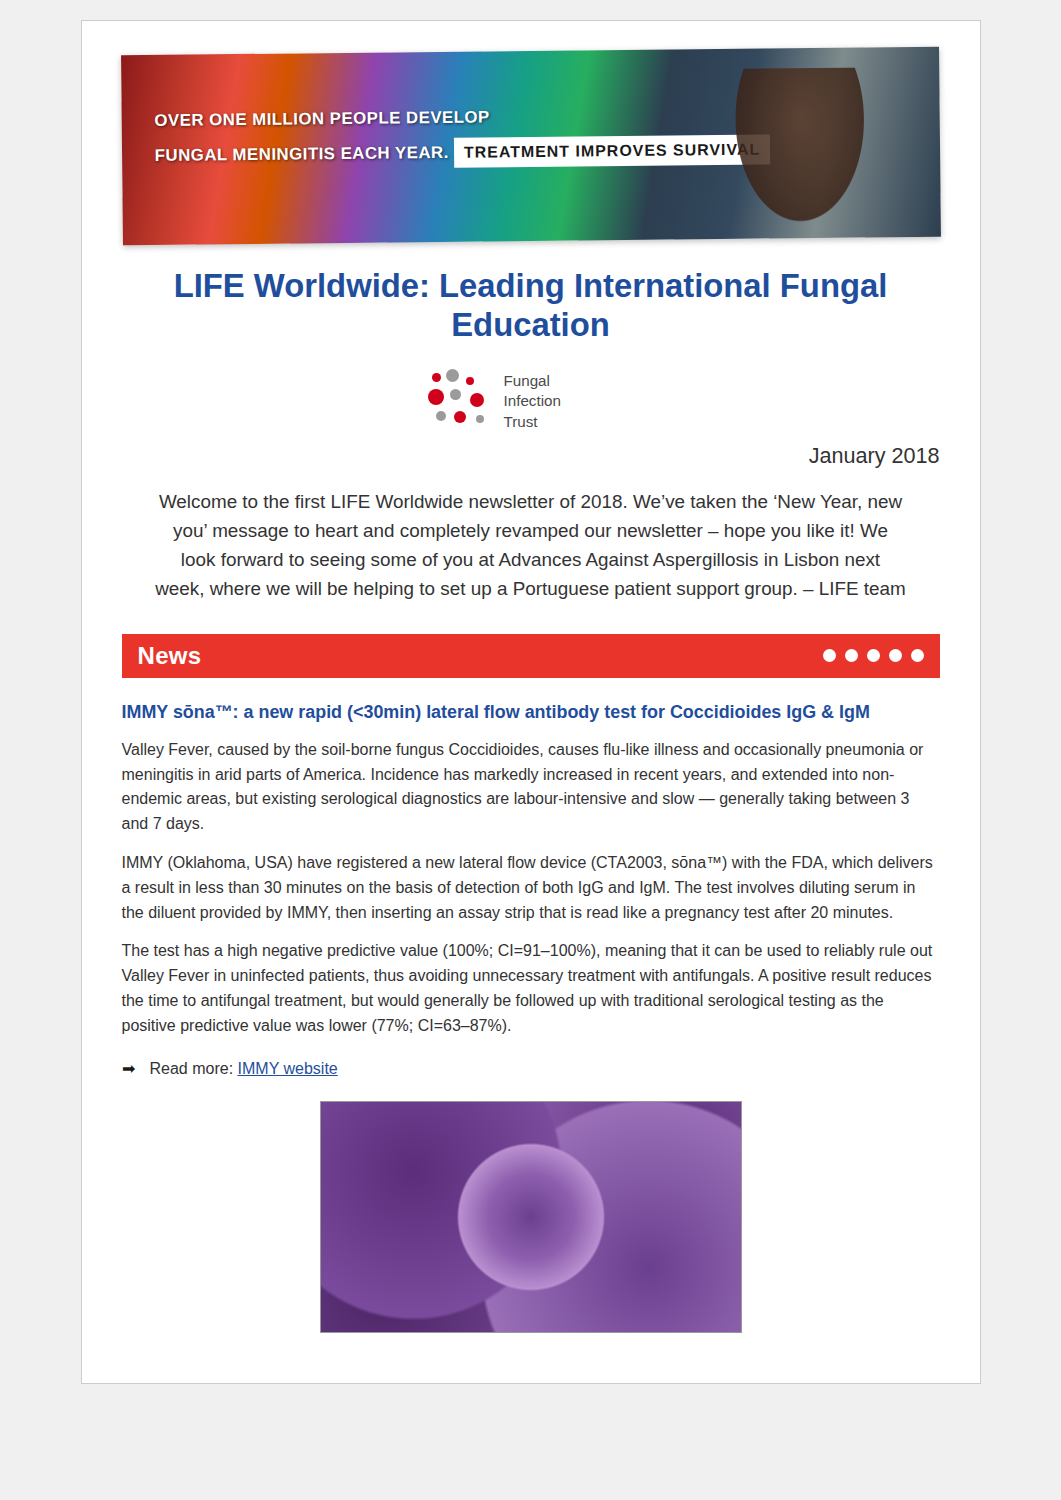OVER ONE MILLION PEOPLE DEVELOP
FUNGAL MENINGITIS EACH YEAR. TREATMENT IMPROVES SURVIVAL
LIFE Worldwide: Leading International Fungal Education
Fungal
Infection
Trust
January 2018
Welcome to the first LIFE Worldwide newsletter of 2018. We’ve taken the ‘New Year, new you’ message to heart and completely revamped our newsletter – hope you like it! We look forward to seeing some of you at Advances Against Aspergillosis in Lisbon next week, where we will be helping to set up a Portuguese patient support group. – LIFE team
News
IMMY sōna™: a new rapid (<30min) lateral flow antibody test for Coccidioides IgG & IgM
Valley Fever, caused by the soil-borne fungus Coccidioides, causes flu-like illness and occasionally pneumonia or meningitis in arid parts of America. Incidence has markedly increased in recent years, and extended into non-endemic areas, but existing serological diagnostics are labour-intensive and slow — generally taking between 3 and 7 days.
IMMY (Oklahoma, USA) have registered a new lateral flow device (CTA2003, sōna™) with the FDA, which delivers a result in less than 30 minutes on the basis of detection of both IgG and IgM. The test involves diluting serum in the diluent provided by IMMY, then inserting an assay strip that is read like a pregnancy test after 20 minutes.
The test has a high negative predictive value (100%; CI=91–100%), meaning that it can be used to reliably rule out Valley Fever in uninfected patients, thus avoiding unnecessary treatment with antifungals. A positive result reduces the time to antifungal treatment, but would generally be followed up with traditional serological testing as the positive predictive value was lower (77%; CI=63–87%).
Read more: IMMY website